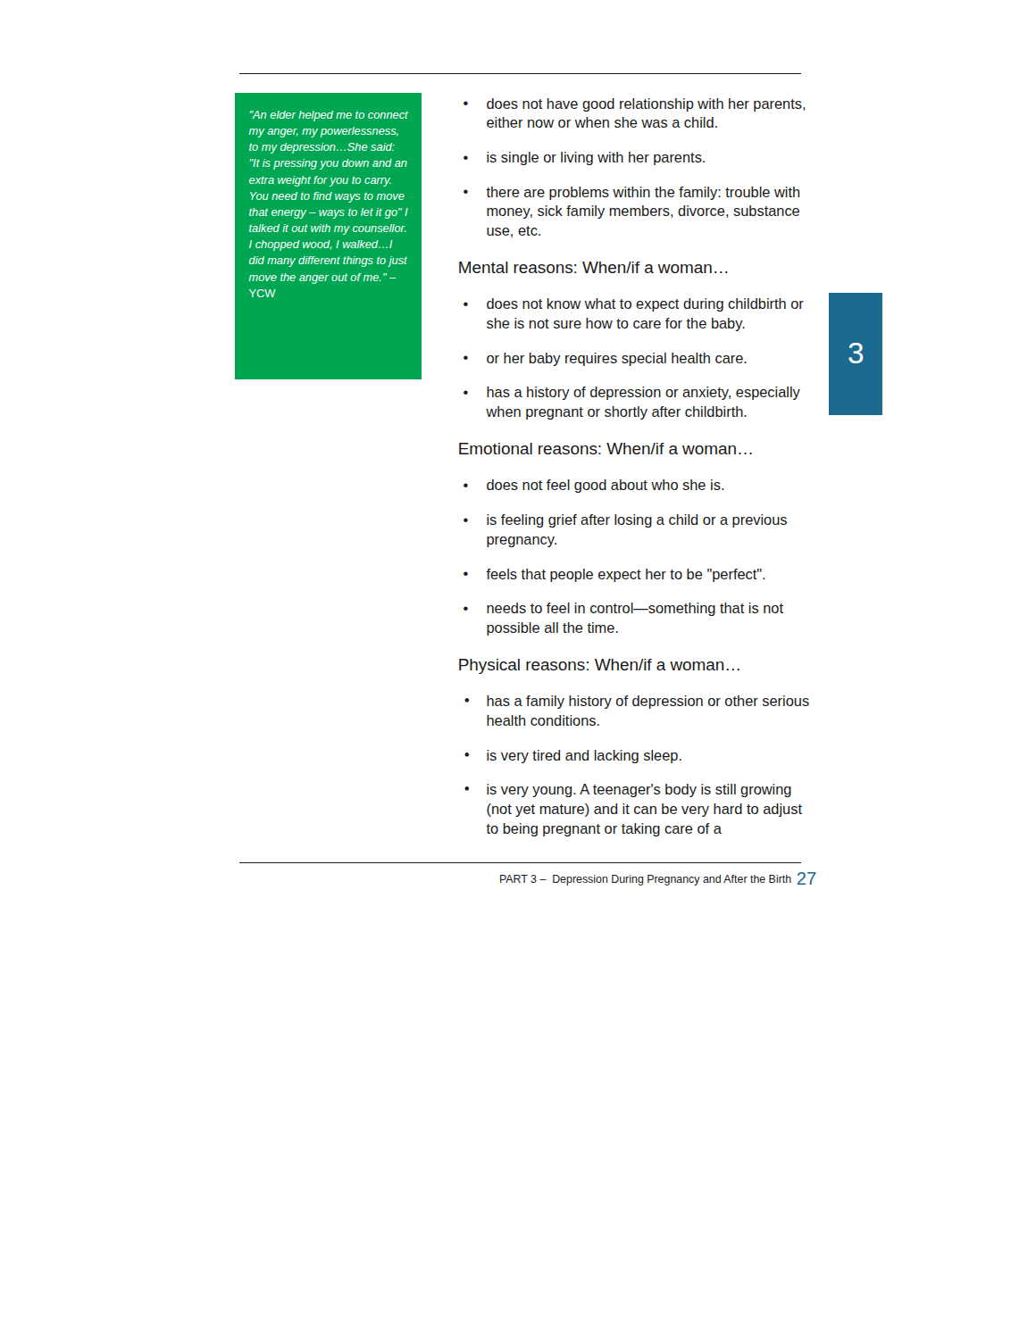"An elder helped me to connect my anger, my powerlessness, to my depression…She said: "It is pressing you down and an extra weight for you to carry. You need to find ways to move that energy – ways to let it go" I talked it out with my counsellor. I chopped wood, I walked…I did many different things to just move the anger out of me." – YCW
does not have good relationship with her parents, either now or when she was a child.
is single or living with her parents.
there are problems within the family: trouble with money, sick family members, divorce, substance use, etc.
Mental reasons: When/if a woman…
does not know what to expect during childbirth or she is not sure how to care for the baby.
or her baby requires special health care.
has a history of depression or anxiety, especially when pregnant or shortly after childbirth.
Emotional reasons: When/if a woman…
does not feel good about who she is.
is feeling grief after losing a child or a previous pregnancy.
feels that people expect her to be "perfect".
needs to feel in control—something that is not possible all the time.
Physical reasons: When/if a woman…
has a family history of depression or other serious health conditions.
is very tired and lacking sleep.
is very young. A teenager's body is still growing (not yet mature) and it can be very hard to adjust to being pregnant or taking care of a
3
PART 3 – Depression During Pregnancy and After the Birth27